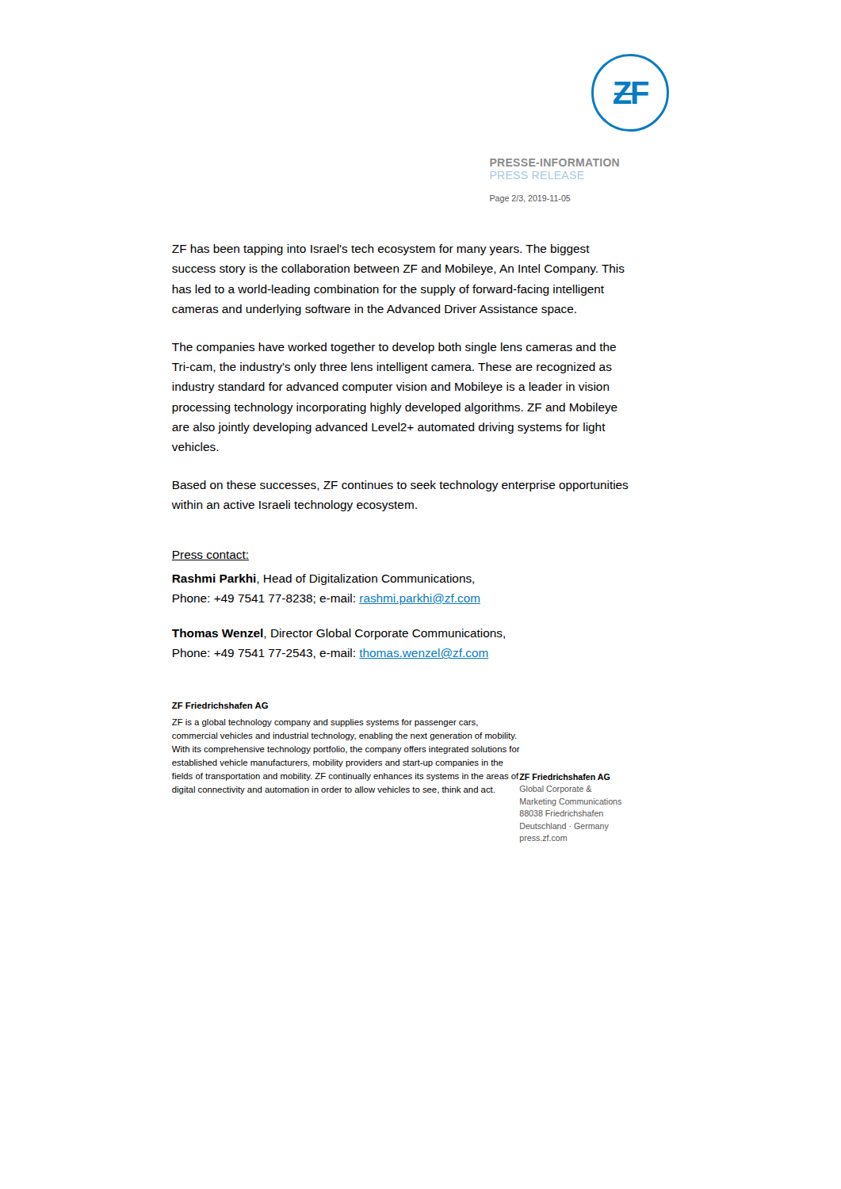ZF
PRESSE-INFORMATION
PRESS RELEASE
Page 2/3, 2019-11-05
ZF has been tapping into Israel's tech ecosystem for many years. The biggest success story is the collaboration between ZF and Mobileye, An Intel Company. This has led to a world-leading combination for the supply of forward-facing intelligent cameras and underlying software in the Advanced Driver Assistance space.
The companies have worked together to develop both single lens cameras and the Tri-cam, the industry's only three lens intelligent camera. These are recognized as industry standard for advanced computer vision and Mobileye is a leader in vision processing technology incorporating highly developed algorithms. ZF and Mobileye are also jointly developing advanced Level2+ automated driving systems for light vehicles.
Based on these successes, ZF continues to seek technology enterprise opportunities within an active Israeli technology ecosystem.
Press contact:
Rashmi Parkhi, Head of Digitalization Communications,
Phone: +49 7541 77-8238; e-mail: rashmi.parkhi@zf.com
Thomas Wenzel, Director Global Corporate Communications,
Phone: +49 7541 77-2543, e-mail: thomas.wenzel@zf.com
ZF Friedrichshafen AG
ZF is a global technology company and supplies systems for passenger cars,
commercial vehicles and industrial technology, enabling the next generation of mobility.
With its comprehensive technology portfolio, the company offers integrated solutions for
established vehicle manufacturers, mobility providers and start-up companies in the
fields of transportation and mobility. ZF continually enhances its systems in the areas of
digital connectivity and automation in order to allow vehicles to see, think and act.
ZF Friedrichshafen AG
Global Corporate &
Marketing Communications
88038 Friedrichshafen
Deutschland · Germany
press.zf.com